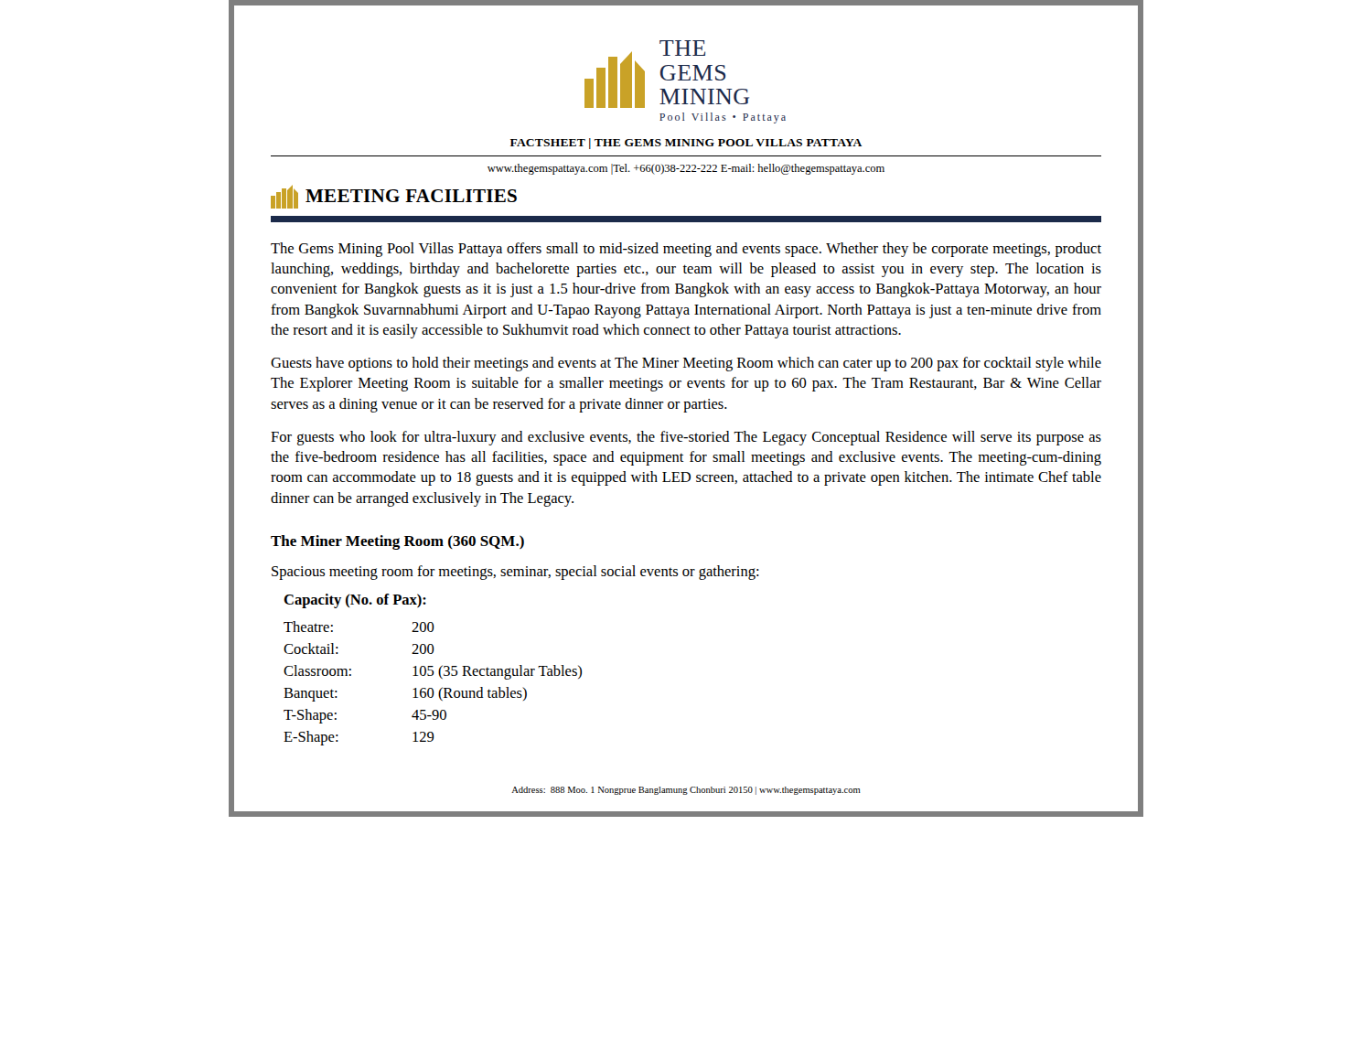THE
GEMS
MINING
Pool Villas • Pattaya
FACTSHEET | THE GEMS MINING POOL VILLAS PATTAYA
www.thegemspattaya.com |Tel. +66(0)38-222-222 E-mail: hello@thegemspattaya.com
MEETING FACILITIES
The Gems Mining Pool Villas Pattaya offers small to mid-sized meeting and events space. Whether they be corporate meetings, product launching, weddings, birthday and bachelorette parties etc., our team will be pleased to assist you in every step. The location is convenient for Bangkok guests as it is just a 1.5 hour-drive from Bangkok with an easy access to Bangkok-Pattaya Motorway, an hour from Bangkok Suvarnnabhumi Airport and U-Tapao Rayong Pattaya International Airport. North Pattaya is just a ten-minute drive from the resort and it is easily accessible to Sukhumvit road which connect to other Pattaya tourist attractions.
Guests have options to hold their meetings and events at The Miner Meeting Room which can cater up to 200 pax for cocktail style while The Explorer Meeting Room is suitable for a smaller meetings or events for up to 60 pax. The Tram Restaurant, Bar & Wine Cellar serves as a dining venue or it can be reserved for a private dinner or parties.
For guests who look for ultra-luxury and exclusive events, the five-storied The Legacy Conceptual Residence will serve its purpose as the five-bedroom residence has all facilities, space and equipment for small meetings and exclusive events. The meeting-cum-dining room can accommodate up to 18 guests and it is equipped with LED screen, attached to a private open kitchen. The intimate Chef table dinner can be arranged exclusively in The Legacy.
The Miner Meeting Room (360 SQM.)
Spacious meeting room for meetings, seminar, special social events or gathering:
Capacity (No. of Pax):
| Theatre: | 200 |
| Cocktail: | 200 |
| Classroom: | 105 (35 Rectangular Tables) |
| Banquet: | 160 (Round tables) |
| T-Shape: | 45-90 |
| E-Shape: | 129 |
Address: 888 Moo. 1 Nongprue Banglamung Chonburi 20150 | www.thegemspattaya.com